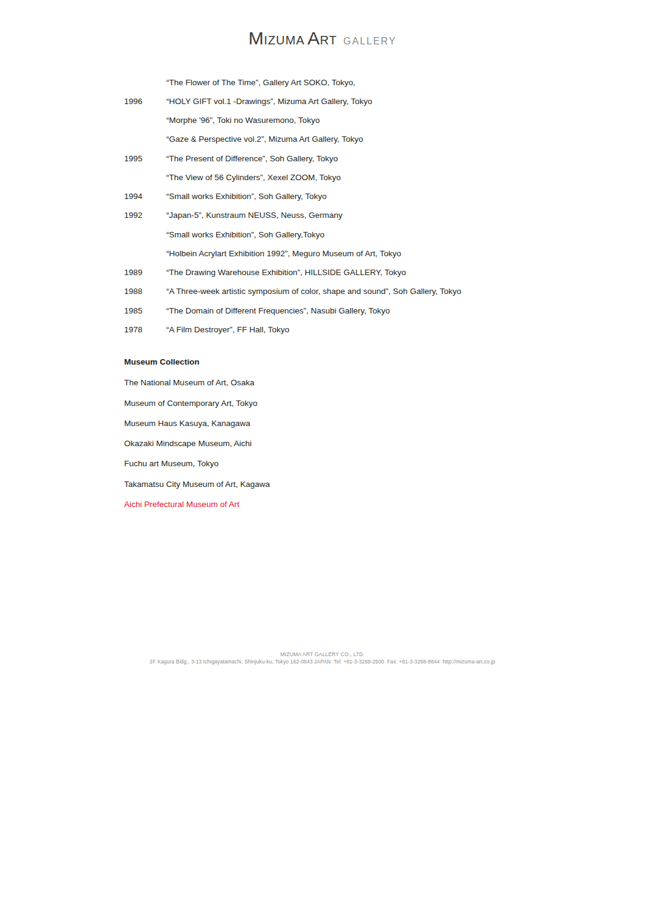MIZUMA ART GALLERY
| | “The Flower of The Time”, Gallery Art SOKO, Tokyo, |
| 1996 | “HOLY GIFT vol.1 -Drawings”, Mizuma Art Gallery, Tokyo |
| | “Morphe '96”, Toki no Wasuremono, Tokyo |
| | “Gaze & Perspective vol.2”, Mizuma Art Gallery, Tokyo |
| 1995 | “The Present of Difference”, Soh Gallery, Tokyo |
| | “The View of 56 Cylinders”, Xexel ZOOM, Tokyo |
| 1994 | “Small works Exhibition”, Soh Gallery, Tokyo |
| 1992 | “Japan-5”, Kunstraum NEUSS, Neuss, Germany |
| | “Small works Exhibition”, Soh Gallery,Tokyo |
| | “Holbein Acrylart Exhibition 1992”, Meguro Museum of Art, Tokyo |
| 1989 | “The Drawing Warehouse Exhibition”, HILLSIDE GALLERY, Tokyo |
| 1988 | “A Three-week artistic symposium of color, shape and sound”, Soh Gallery, Tokyo |
| 1985 | “The Domain of Different Frequencies”, Nasubi Gallery, Tokyo |
| 1978 | “A Film Destroyer”, FF Hall, Tokyo |
Museum Collection
The National Museum of Art, Osaka
Museum of Contemporary Art, Tokyo
Museum Haus Kasuya, Kanagawa
Okazaki Mindscape Museum, Aichi
Fuchu art Museum, Tokyo
Takamatsu City Museum of Art, Kagawa
Aichi Prefectural Museum of Art
MIZUMA ART GALLERY CO., LTD.
2F Kagura Bldg., 3-13 Ichigayatamachi, Shinjuku-ku, Tokyo 162-0843 JAPAN Tel: +81-3-3268-2500 Fax: +81-3-3268-8844 http://mizuma-art.co.jp